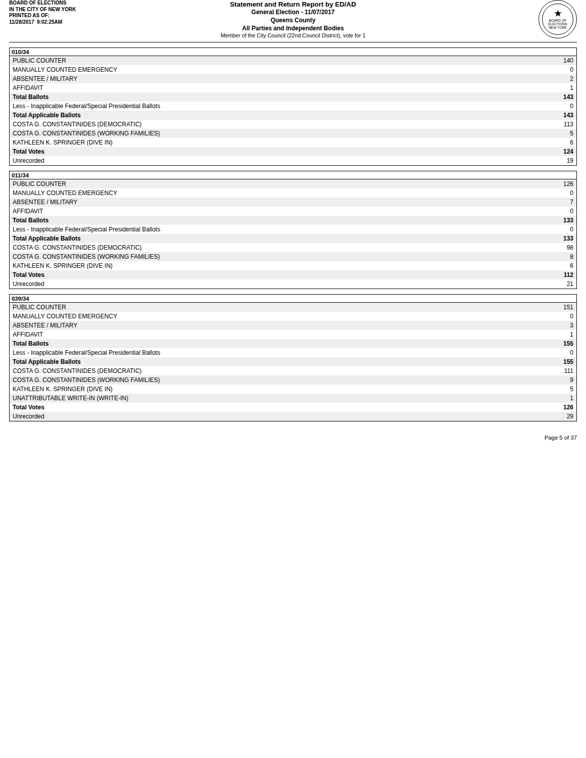BOARD OF ELECTIONS
IN THE CITY OF NEW YORK
PRINTED AS OF:
11/28/2017 9:02:25AM
Statement and Return Report by ED/AD
General Election - 11/07/2017
Queens County
All Parties and Independent Bodies
Member of the City Council (22nd Council District), vote for 1
★
BOARD OF
ELECTIONS
NEW YORK
010/34
| PUBLIC COUNTER | 140 |
| MANUALLY COUNTED EMERGENCY | 0 |
| ABSENTEE / MILITARY | 2 |
| AFFIDAVIT | 1 |
| Total Ballots | 143 |
| Less - Inapplicable Federal/Special Presidential Ballots | 0 |
| Total Applicable Ballots | 143 |
| COSTA G. CONSTANTINIDES (DEMOCRATIC) | 113 |
| COSTA G. CONSTANTINIDES (WORKING FAMILIES) | 5 |
| KATHLEEN K. SPRINGER (DIVE IN) | 6 |
| Total Votes | 124 |
| Unrecorded | 19 |
011/34
| PUBLIC COUNTER | 126 |
| MANUALLY COUNTED EMERGENCY | 0 |
| ABSENTEE / MILITARY | 7 |
| AFFIDAVIT | 0 |
| Total Ballots | 133 |
| Less - Inapplicable Federal/Special Presidential Ballots | 0 |
| Total Applicable Ballots | 133 |
| COSTA G. CONSTANTINIDES (DEMOCRATIC) | 98 |
| COSTA G. CONSTANTINIDES (WORKING FAMILIES) | 8 |
| KATHLEEN K. SPRINGER (DIVE IN) | 6 |
| Total Votes | 112 |
| Unrecorded | 21 |
039/34
| PUBLIC COUNTER | 151 |
| MANUALLY COUNTED EMERGENCY | 0 |
| ABSENTEE / MILITARY | 3 |
| AFFIDAVIT | 1 |
| Total Ballots | 155 |
| Less - Inapplicable Federal/Special Presidential Ballots | 0 |
| Total Applicable Ballots | 155 |
| COSTA G. CONSTANTINIDES (DEMOCRATIC) | 111 |
| COSTA G. CONSTANTINIDES (WORKING FAMILIES) | 9 |
| KATHLEEN K. SPRINGER (DIVE IN) | 5 |
| UNATTRIBUTABLE WRITE-IN (WRITE-IN) | 1 |
| Total Votes | 126 |
| Unrecorded | 29 |
Page 5 of 37